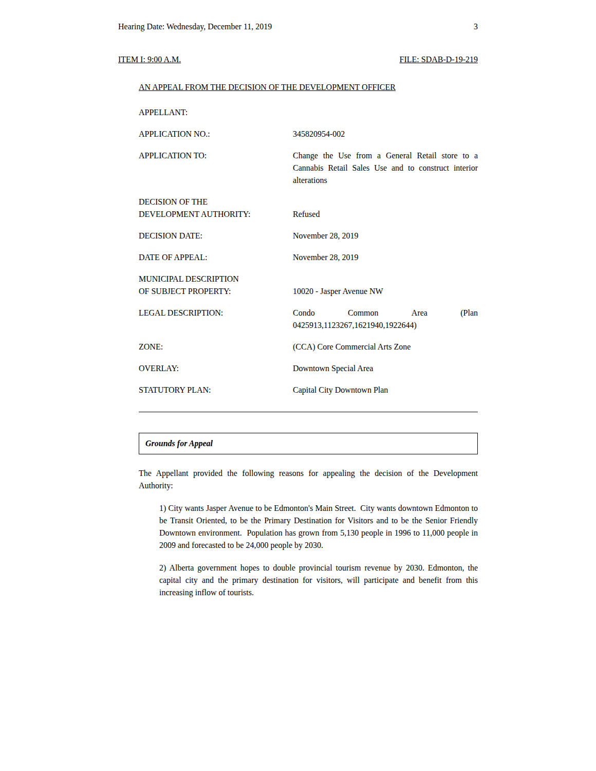Hearing Date: Wednesday, December 11, 2019
3
ITEM I: 9:00 A.M.
FILE: SDAB-D-19-219
AN APPEAL FROM THE DECISION OF THE DEVELOPMENT OFFICER
APPELLANT:
APPLICATION NO.:
345820954-002
APPLICATION TO:
Change the Use from a General Retail store to a Cannabis Retail Sales Use and to construct interior alterations
DECISION OF THE
DEVELOPMENT AUTHORITY:
Refused
DECISION DATE:
November 28, 2019
DATE OF APPEAL:
November 28, 2019
MUNICIPAL DESCRIPTION
OF SUBJECT PROPERTY:
10020 - Jasper Avenue NW
LEGAL DESCRIPTION:
Condo Common Area (Plan 0425913,1123267,1621940,1922644)
ZONE:
(CCA) Core Commercial Arts Zone
OVERLAY:
Downtown Special Area
STATUTORY PLAN:
Capital City Downtown Plan
Grounds for Appeal
The Appellant provided the following reasons for appealing the decision of the Development Authority:
1) City wants Jasper Avenue to be Edmonton's Main Street. City wants downtown Edmonton to be Transit Oriented, to be the Primary Destination for Visitors and to be the Senior Friendly Downtown environment. Population has grown from 5,130 people in 1996 to 11,000 people in 2009 and forecasted to be 24,000 people by 2030.
2) Alberta government hopes to double provincial tourism revenue by 2030. Edmonton, the capital city and the primary destination for visitors, will participate and benefit from this increasing inflow of tourists.